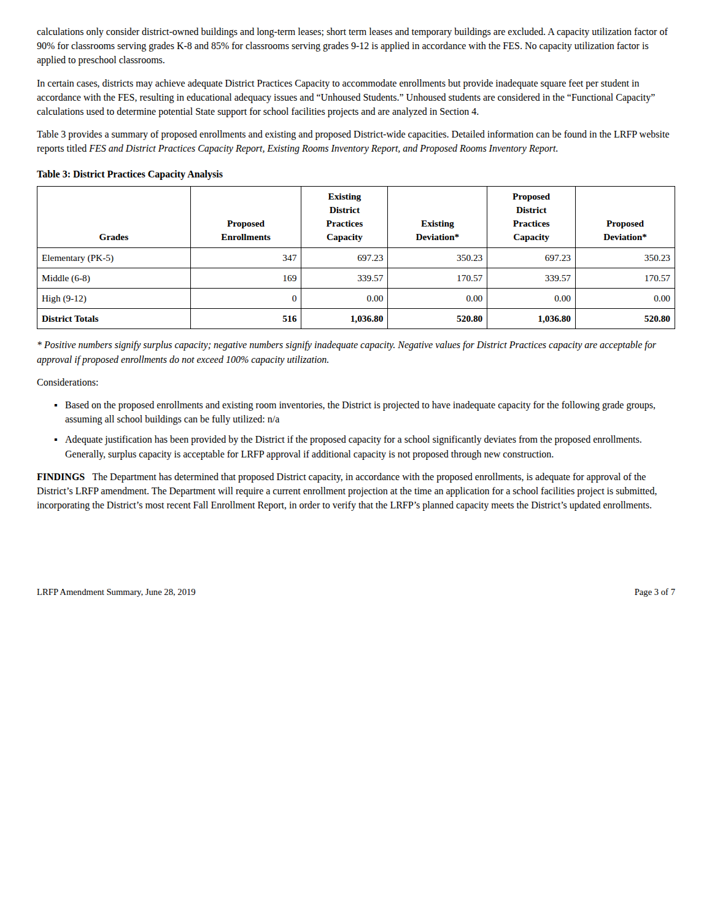calculations only consider district-owned buildings and long-term leases; short term leases and temporary buildings are excluded. A capacity utilization factor of 90% for classrooms serving grades K-8 and 85% for classrooms serving grades 9-12 is applied in accordance with the FES. No capacity utilization factor is applied to preschool classrooms.
In certain cases, districts may achieve adequate District Practices Capacity to accommodate enrollments but provide inadequate square feet per student in accordance with the FES, resulting in educational adequacy issues and “Unhoused Students.” Unhoused students are considered in the “Functional Capacity” calculations used to determine potential State support for school facilities projects and are analyzed in Section 4.
Table 3 provides a summary of proposed enrollments and existing and proposed District-wide capacities. Detailed information can be found in the LRFP website reports titled FES and District Practices Capacity Report, Existing Rooms Inventory Report, and Proposed Rooms Inventory Report.
Table 3: District Practices Capacity Analysis
| Grades | Proposed Enrollments | Existing District Practices Capacity | Existing Deviation* | Proposed District Practices Capacity | Proposed Deviation* |
| --- | --- | --- | --- | --- | --- |
| Elementary (PK-5) | 347 | 697.23 | 350.23 | 697.23 | 350.23 |
| Middle (6-8) | 169 | 339.57 | 170.57 | 339.57 | 170.57 |
| High (9-12) | 0 | 0.00 | 0.00 | 0.00 | 0.00 |
| District Totals | 516 | 1,036.80 | 520.80 | 1,036.80 | 520.80 |
* Positive numbers signify surplus capacity; negative numbers signify inadequate capacity. Negative values for District Practices capacity are acceptable for approval if proposed enrollments do not exceed 100% capacity utilization.
Considerations:
Based on the proposed enrollments and existing room inventories, the District is projected to have inadequate capacity for the following grade groups, assuming all school buildings can be fully utilized: n/a
Adequate justification has been provided by the District if the proposed capacity for a school significantly deviates from the proposed enrollments. Generally, surplus capacity is acceptable for LRFP approval if additional capacity is not proposed through new construction.
FINDINGS The Department has determined that proposed District capacity, in accordance with the proposed enrollments, is adequate for approval of the District’s LRFP amendment. The Department will require a current enrollment projection at the time an application for a school facilities project is submitted, incorporating the District’s most recent Fall Enrollment Report, in order to verify that the LRFP’s planned capacity meets the District’s updated enrollments.
LRFP Amendment Summary, June 28, 2019 Page 3 of 7